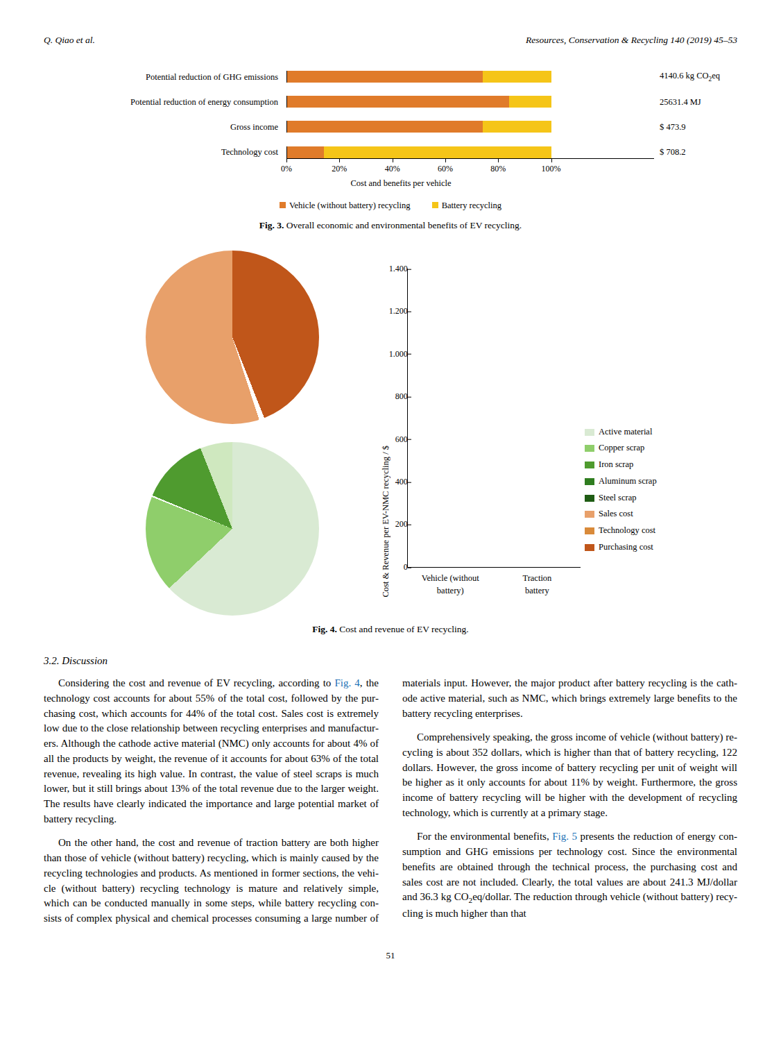Q. Qiao et al.
Resources, Conservation & Recycling 140 (2019) 45–53
Potential reduction of GHG emissions
4140.6 kg CO2eq
Potential reduction of energy consumption
25631.4 MJ
Gross income
$ 473.9
Technology cost
$ 708.2
0% 20% 40% 60% 80% 100%
Cost and benefits per vehicle
Vehicle (without battery) recycling Battery recycling
Fig. 3. Overall economic and environmental benefits of EV recycling.
1% 44% 55%
63% 18% 13% 6% 0%
Cost & Revenue per EV-NMC recycling / $
0 200 400 600 800 1.000 1.200 1.400
Vehicle (without
battery)
Traction
battery
Active material
Copper scrap
Iron scrap
Aluminum scrap
Steel scrap
Sales cost
Technology cost
Purchasing cost
Fig. 4. Cost and revenue of EV recycling.
3.2. Discussion
Considering the cost and revenue of EV recycling, according to Fig. 4, the technology cost accounts for about 55% of the total cost, followed by the purchasing cost, which accounts for 44% of the total cost. Sales cost is extremely low due to the close relationship between recycling enterprises and manufacturers. Although the cathode active material (NMC) only accounts for about 4% of all the products by weight, the revenue of it accounts for about 63% of the total revenue, revealing its high value. In contrast, the value of steel scraps is much lower, but it still brings about 13% of the total revenue due to the larger weight. The results have clearly indicated the importance and large potential market of battery recycling.
On the other hand, the cost and revenue of traction battery are both higher than those of vehicle (without battery) recycling, which is mainly caused by the recycling technologies and products. As mentioned in former sections, the vehicle (without battery) recycling technology is mature and relatively simple, which can be conducted manually in some steps, while battery recycling consists of complex physical and chemical processes consuming a large number of materials input. However, the major product after battery recycling is the cathode active material, such as NMC, which brings extremely large benefits to the battery recycling enterprises.
Comprehensively speaking, the gross income of vehicle (without battery) recycling is about 352 dollars, which is higher than that of battery recycling, 122 dollars. However, the gross income of battery recycling per unit of weight will be higher as it only accounts for about 11% by weight. Furthermore, the gross income of battery recycling will be higher with the development of recycling technology, which is currently at a primary stage.
For the environmental benefits, Fig. 5 presents the reduction of energy consumption and GHG emissions per technology cost. Since the environmental benefits are obtained through the technical process, the purchasing cost and sales cost are not included. Clearly, the total values are about 241.3 MJ/dollar and 36.3 kg CO2eq/dollar. The reduction through vehicle (without battery) recycling is much higher than that
51